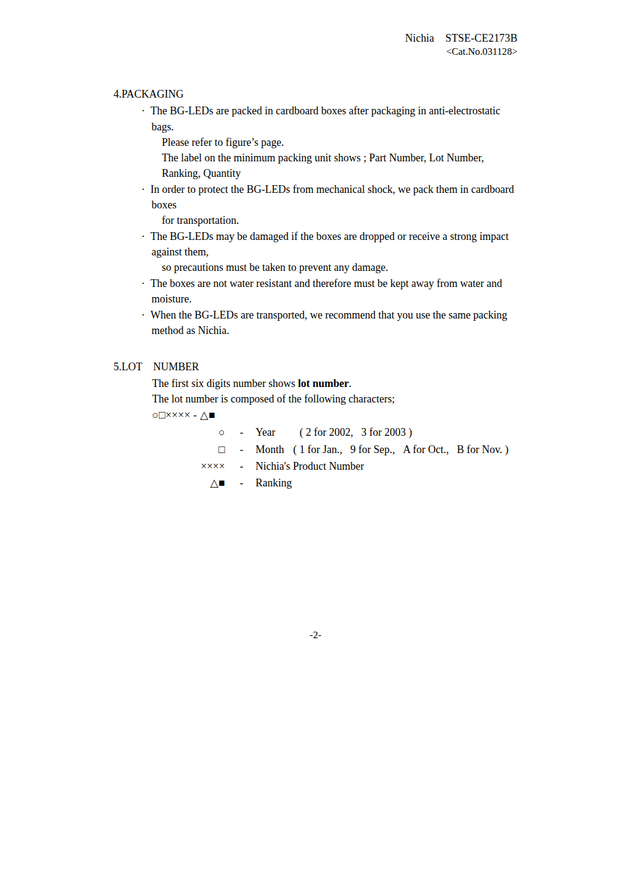Nichia STSE-CE2173B
<Cat.No.031128>
4.PACKAGING
·The BG-LEDs are packed in cardboard boxes after packaging in anti-electrostatic bags. Please refer to figure’s page. The label on the minimum packing unit shows ; Part Number, Lot Number, Ranking, Quantity
·In order to protect the BG-LEDs from mechanical shock, we pack them in cardboard boxes for transportation.
·The BG-LEDs may be damaged if the boxes are dropped or receive a strong impact against them, so precautions must be taken to prevent any damage.
·The boxes are not water resistant and therefore must be kept away from water and moisture.
·When the BG-LEDs are transported, we recommend that you use the same packing method as Nichia.
5.LOT NUMBER
The first six digits number shows lot number.
The lot number is composed of the following characters;
○□×××× - △■
| ○ | - | Year | ( 2 for 2002, 3 for 2003 ) |
| □ | - | Month | ( 1 for Jan., 9 for Sep., A for Oct., B for Nov. ) |
| ×××× | - | Nichia's Product Number |
| △■ | - | Ranking |
-2-